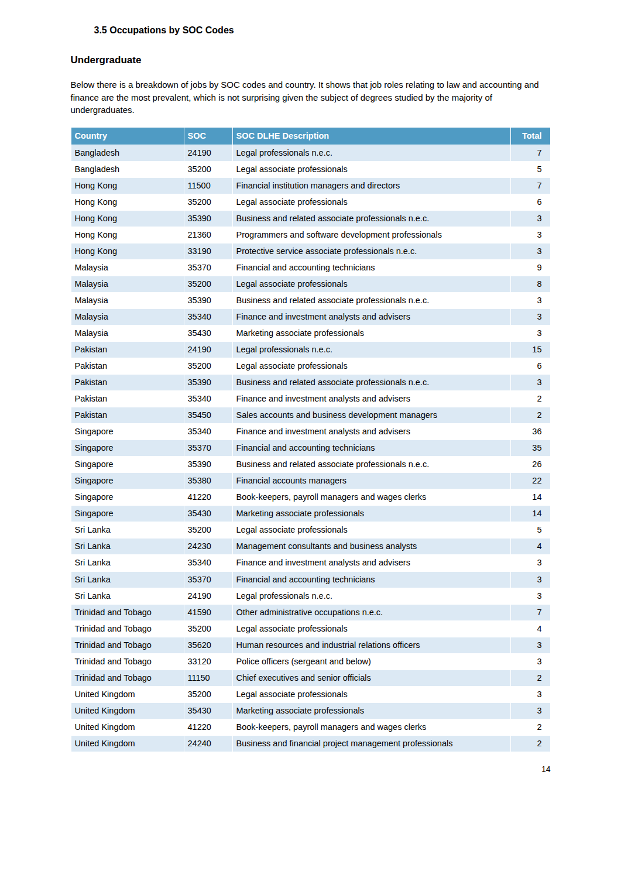3.5 Occupations by SOC Codes
Undergraduate
Below there is a breakdown of jobs by SOC codes and country. It shows that job roles relating to law and accounting and finance are the most prevalent, which is not surprising given the subject of degrees studied by the majority of undergraduates.
| Country | SOC | SOC DLHE Description | Total |
| --- | --- | --- | --- |
| Bangladesh | 24190 | Legal professionals n.e.c. | 7 |
| Bangladesh | 35200 | Legal associate professionals | 5 |
| Hong Kong | 11500 | Financial institution managers and directors | 7 |
| Hong Kong | 35200 | Legal associate professionals | 6 |
| Hong Kong | 35390 | Business and related associate professionals n.e.c. | 3 |
| Hong Kong | 21360 | Programmers and software development professionals | 3 |
| Hong Kong | 33190 | Protective service associate professionals n.e.c. | 3 |
| Malaysia | 35370 | Financial and accounting technicians | 9 |
| Malaysia | 35200 | Legal associate professionals | 8 |
| Malaysia | 35390 | Business and related associate professionals n.e.c. | 3 |
| Malaysia | 35340 | Finance and investment analysts and advisers | 3 |
| Malaysia | 35430 | Marketing associate professionals | 3 |
| Pakistan | 24190 | Legal professionals n.e.c. | 15 |
| Pakistan | 35200 | Legal associate professionals | 6 |
| Pakistan | 35390 | Business and related associate professionals n.e.c. | 3 |
| Pakistan | 35340 | Finance and investment analysts and advisers | 2 |
| Pakistan | 35450 | Sales accounts and business development managers | 2 |
| Singapore | 35340 | Finance and investment analysts and advisers | 36 |
| Singapore | 35370 | Financial and accounting technicians | 35 |
| Singapore | 35390 | Business and related associate professionals n.e.c. | 26 |
| Singapore | 35380 | Financial accounts managers | 22 |
| Singapore | 41220 | Book-keepers, payroll managers and wages clerks | 14 |
| Singapore | 35430 | Marketing associate professionals | 14 |
| Sri Lanka | 35200 | Legal associate professionals | 5 |
| Sri Lanka | 24230 | Management consultants and business analysts | 4 |
| Sri Lanka | 35340 | Finance and investment analysts and advisers | 3 |
| Sri Lanka | 35370 | Financial and accounting technicians | 3 |
| Sri Lanka | 24190 | Legal professionals n.e.c. | 3 |
| Trinidad and Tobago | 41590 | Other administrative occupations n.e.c. | 7 |
| Trinidad and Tobago | 35200 | Legal associate professionals | 4 |
| Trinidad and Tobago | 35620 | Human resources and industrial relations officers | 3 |
| Trinidad and Tobago | 33120 | Police officers (sergeant and below) | 3 |
| Trinidad and Tobago | 11150 | Chief executives and senior officials | 2 |
| United Kingdom | 35200 | Legal associate professionals | 3 |
| United Kingdom | 35430 | Marketing associate professionals | 3 |
| United Kingdom | 41220 | Book-keepers, payroll managers and wages clerks | 2 |
| United Kingdom | 24240 | Business and financial project management professionals | 2 |
14